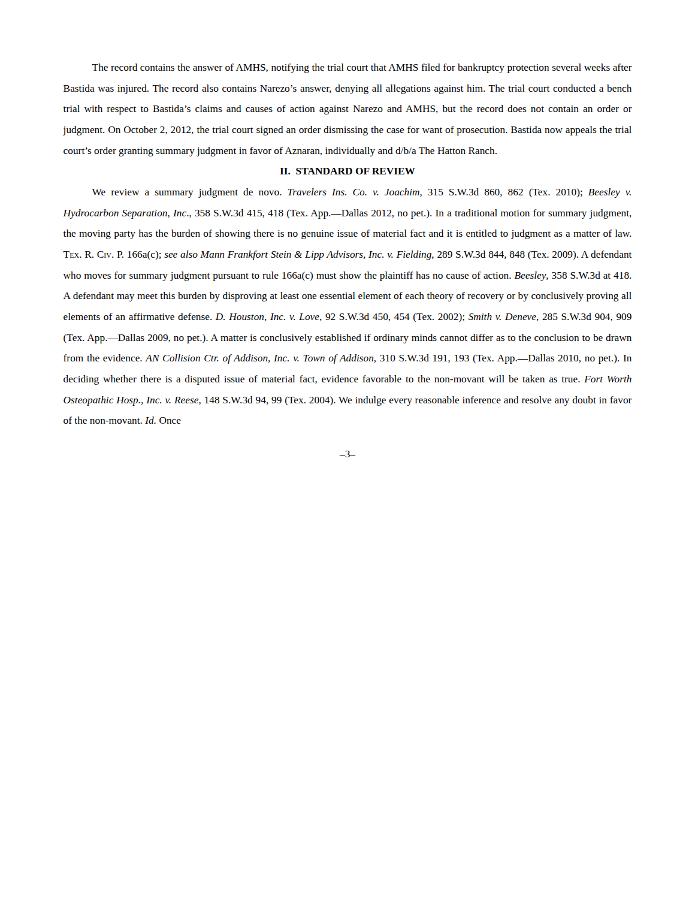The record contains the answer of AMHS, notifying the trial court that AMHS filed for bankruptcy protection several weeks after Bastida was injured. The record also contains Narezo’s answer, denying all allegations against him. The trial court conducted a bench trial with respect to Bastida’s claims and causes of action against Narezo and AMHS, but the record does not contain an order or judgment. On October 2, 2012, the trial court signed an order dismissing the case for want of prosecution. Bastida now appeals the trial court’s order granting summary judgment in favor of Aznaran, individually and d/b/a The Hatton Ranch.
II. STANDARD OF REVIEW
We review a summary judgment de novo. Travelers Ins. Co. v. Joachim, 315 S.W.3d 860, 862 (Tex. 2010); Beesley v. Hydrocarbon Separation, Inc., 358 S.W.3d 415, 418 (Tex. App.—Dallas 2012, no pet.). In a traditional motion for summary judgment, the moving party has the burden of showing there is no genuine issue of material fact and it is entitled to judgment as a matter of law. Tex. R. Civ. P. 166a(c); see also Mann Frankfort Stein & Lipp Advisors, Inc. v. Fielding, 289 S.W.3d 844, 848 (Tex. 2009). A defendant who moves for summary judgment pursuant to rule 166a(c) must show the plaintiff has no cause of action. Beesley, 358 S.W.3d at 418. A defendant may meet this burden by disproving at least one essential element of each theory of recovery or by conclusively proving all elements of an affirmative defense. D. Houston, Inc. v. Love, 92 S.W.3d 450, 454 (Tex. 2002); Smith v. Deneve, 285 S.W.3d 904, 909 (Tex. App.—Dallas 2009, no pet.). A matter is conclusively established if ordinary minds cannot differ as to the conclusion to be drawn from the evidence. AN Collision Ctr. of Addison, Inc. v. Town of Addison, 310 S.W.3d 191, 193 (Tex. App.—Dallas 2010, no pet.). In deciding whether there is a disputed issue of material fact, evidence favorable to the non-movant will be taken as true. Fort Worth Osteopathic Hosp., Inc. v. Reese, 148 S.W.3d 94, 99 (Tex. 2004). We indulge every reasonable inference and resolve any doubt in favor of the non-movant. Id. Once
–3–